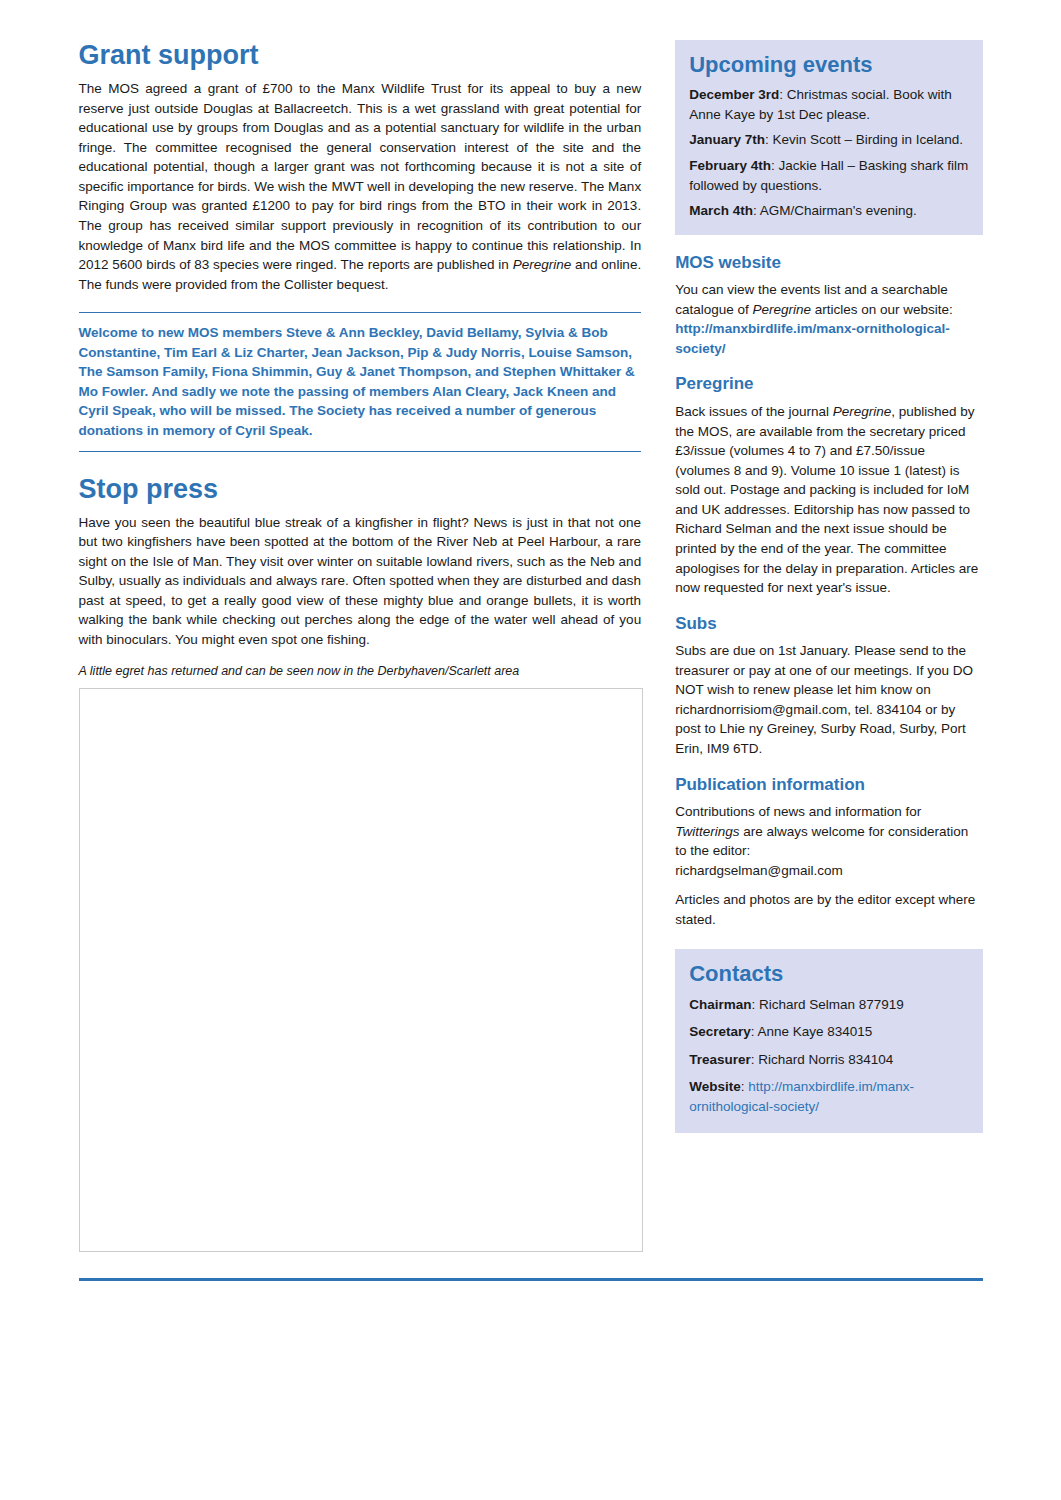Grant support
The MOS agreed a grant of £700 to the Manx Wildlife Trust for its appeal to buy a new reserve just outside Douglas at Ballacreetch. This is a wet grassland with great potential for educational use by groups from Douglas and as a potential sanctuary for wildlife in the urban fringe. The committee recognised the general conservation interest of the site and the educational potential, though a larger grant was not forthcoming because it is not a site of specific importance for birds. We wish the MWT well in developing the new reserve. The Manx Ringing Group was granted £1200 to pay for bird rings from the BTO in their work in 2013. The group has received similar support previously in recognition of its contribution to our knowledge of Manx bird life and the MOS committee is happy to continue this relationship. In 2012 5600 birds of 83 species were ringed. The reports are published in Peregrine and online. The funds were provided from the Collister bequest.
Welcome to new MOS members Steve & Ann Beckley, David Bellamy, Sylvia & Bob Constantine, Tim Earl & Liz Charter, Jean Jackson, Pip & Judy Norris, Louise Samson, The Samson Family, Fiona Shimmin, Guy & Janet Thompson, and Stephen Whittaker & Mo Fowler. And sadly we note the passing of members Alan Cleary, Jack Kneen and Cyril Speak, who will be missed. The Society has received a number of generous donations in memory of Cyril Speak.
Stop press
Have you seen the beautiful blue streak of a kingfisher in flight? News is just in that not one but two kingfishers have been spotted at the bottom of the River Neb at Peel Harbour, a rare sight on the Isle of Man. They visit over winter on suitable lowland rivers, such as the Neb and Sulby, usually as individuals and always rare. Often spotted when they are disturbed and dash past at speed, to get a really good view of these mighty blue and orange bullets, it is worth walking the bank while checking out perches along the edge of the water well ahead of you with binoculars. You might even spot one fishing.
A little egret has returned and can be seen now in the Derbyhaven/Scarlett area
Upcoming events
December 3rd: Christmas social. Book with Anne Kaye by 1st Dec please.
January 7th: Kevin Scott – Birding in Iceland.
February 4th: Jackie Hall – Basking shark film followed by questions.
March 4th: AGM/Chairman's evening.
MOS website
You can view the events list and a searchable catalogue of Peregrine articles on our website:
http://manxbirdlife.im/manx-ornithological-society/
Peregrine
Back issues of the journal Peregrine, published by the MOS, are available from the secretary priced £3/issue (volumes 4 to 7) and £7.50/issue (volumes 8 and 9). Volume 10 issue 1 (latest) is sold out. Postage and packing is included for IoM and UK addresses. Editorship has now passed to Richard Selman and the next issue should be printed by the end of the year. The committee apologises for the delay in preparation. Articles are now requested for next year's issue.
Subs
Subs are due on 1st January. Please send to the treasurer or pay at one of our meetings. If you DO NOT wish to renew please let him know on richardnorrisiom@gmail.com, tel. 834104 or by post to Lhie ny Greiney, Surby Road, Surby, Port Erin, IM9 6TD.
Publication information
Contributions of news and information for Twitterings are always welcome for consideration to the editor:
richardgselman@gmail.com
Articles and photos are by the editor except where stated.
Contacts
Chairman: Richard Selman 877919
Secretary: Anne Kaye 834015
Treasurer: Richard Norris 834104
Website: http://manxbirdlife.im/manx-ornithological-society/